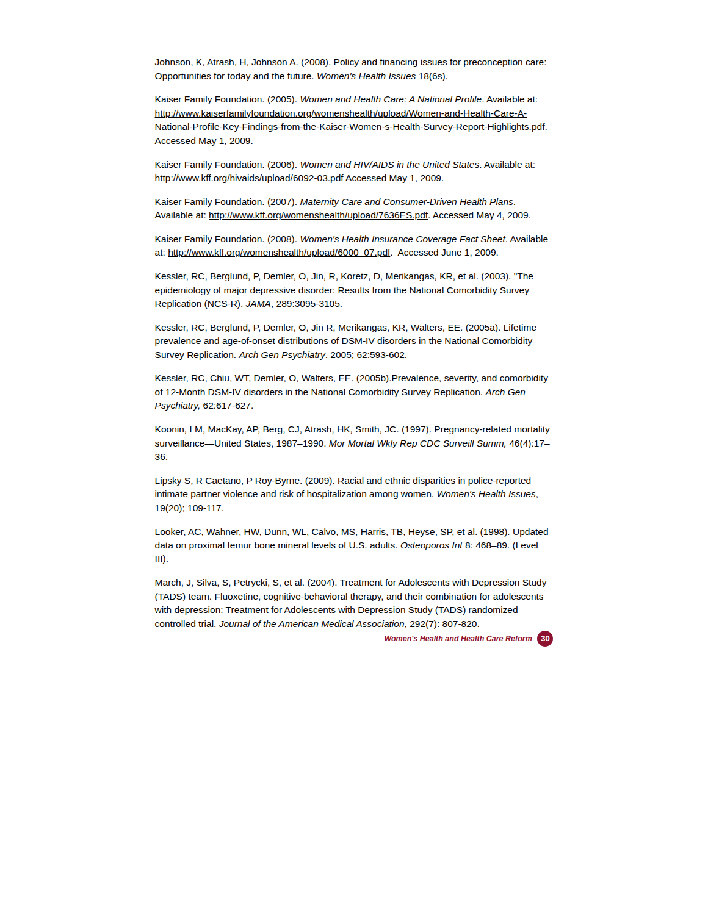Johnson, K, Atrash, H, Johnson A. (2008). Policy and financing issues for preconception care: Opportunities for today and the future. Women's Health Issues 18(6s).
Kaiser Family Foundation. (2005). Women and Health Care: A National Profile. Available at: http://www.kaiserfamilyfoundation.org/womenshealth/upload/Women-and-Health-Care-A-National-Profile-Key-Findings-from-the-Kaiser-Women-s-Health-Survey-Report-Highlights.pdf. Accessed May 1, 2009.
Kaiser Family Foundation. (2006). Women and HIV/AIDS in the United States. Available at: http://www.kff.org/hivaids/upload/6092-03.pdf Accessed May 1, 2009.
Kaiser Family Foundation. (2007). Maternity Care and Consumer-Driven Health Plans. Available at: http://www.kff.org/womenshealth/upload/7636ES.pdf. Accessed May 4, 2009.
Kaiser Family Foundation. (2008). Women's Health Insurance Coverage Fact Sheet. Available at: http://www.kff.org/womenshealth/upload/6000_07.pdf. Accessed June 1, 2009.
Kessler, RC, Berglund, P, Demler, O, Jin, R, Koretz, D, Merikangas, KR, et al. (2003). "The epidemiology of major depressive disorder: Results from the National Comorbidity Survey Replication (NCS-R). JAMA, 289:3095-3105.
Kessler, RC, Berglund, P, Demler, O, Jin R, Merikangas, KR, Walters, EE. (2005a). Lifetime prevalence and age-of-onset distributions of DSM-IV disorders in the National Comorbidity Survey Replication. Arch Gen Psychiatry. 2005; 62:593-602.
Kessler, RC, Chiu, WT, Demler, O, Walters, EE. (2005b).Prevalence, severity, and comorbidity of 12-Month DSM-IV disorders in the National Comorbidity Survey Replication. Arch Gen Psychiatry, 62:617-627.
Koonin, LM, MacKay, AP, Berg, CJ, Atrash, HK, Smith, JC. (1997). Pregnancy-related mortality surveillance—United States, 1987–1990. Mor Mortal Wkly Rep CDC Surveill Summ, 46(4):17–36.
Lipsky S, R Caetano, P Roy-Byrne. (2009). Racial and ethnic disparities in police-reported intimate partner violence and risk of hospitalization among women. Women's Health Issues, 19(20); 109-117.
Looker, AC, Wahner, HW, Dunn, WL, Calvo, MS, Harris, TB, Heyse, SP, et al. (1998). Updated data on proximal femur bone mineral levels of U.S. adults. Osteoporos Int 8: 468–89. (Level III).
March, J, Silva, S, Petrycki, S, et al. (2004). Treatment for Adolescents with Depression Study (TADS) team. Fluoxetine, cognitive-behavioral therapy, and their combination for adolescents with depression: Treatment for Adolescents with Depression Study (TADS) randomized controlled trial. Journal of the American Medical Association, 292(7): 807-820.
Women's Health and Health Care Reform 30